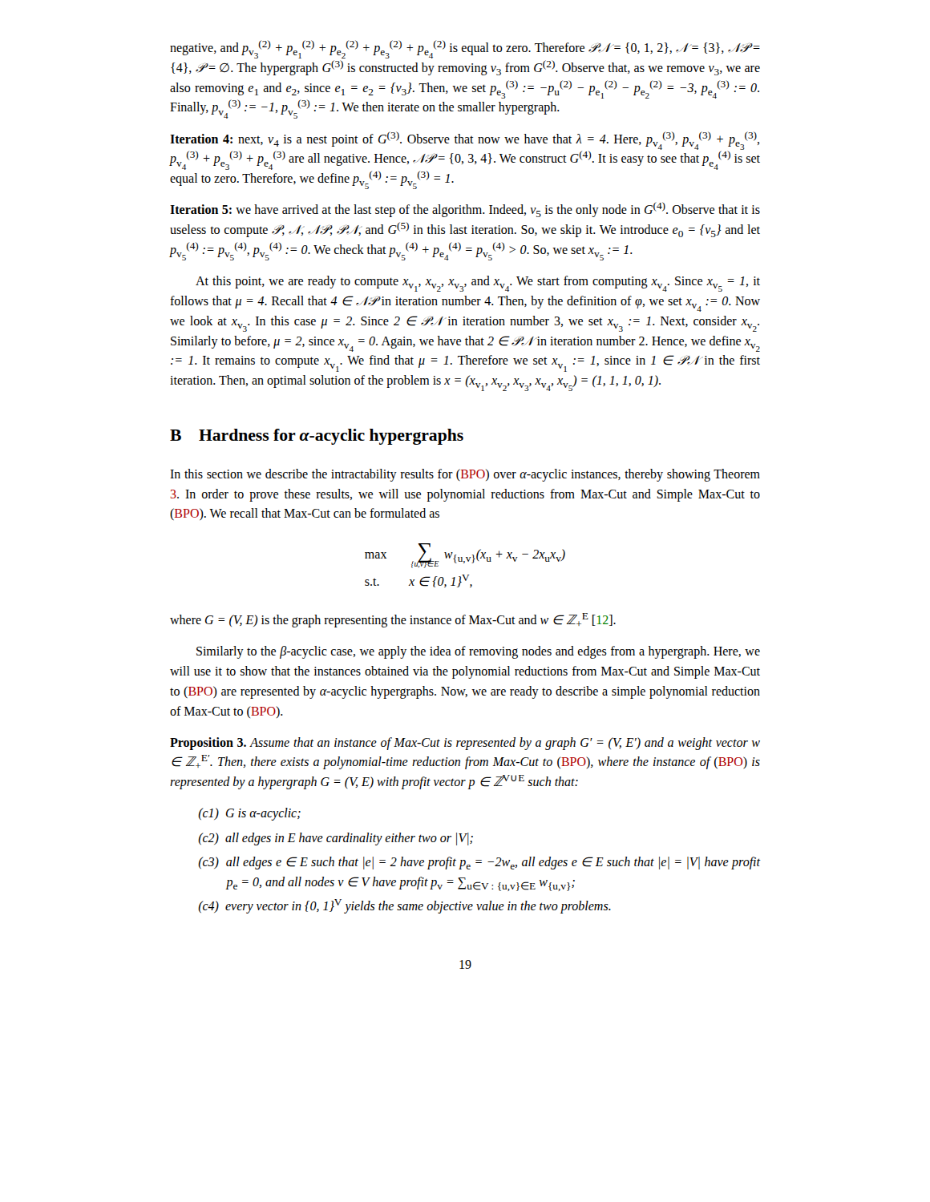negative, and pv3(2) + pe1(2) + pe2(2) + pe3(2) + pe4(2) is equal to zero. Therefore 𝒫𝒩 = {0, 1, 2}, 𝒩 = {3}, 𝒩𝒫 = {4}, 𝒫 = ∅. The hypergraph G(3) is constructed by removing v3 from G(2). Observe that, as we remove v3, we are also removing e1 and e2, since e1 = e2 = {v3}. Then, we set pe3(3) := −pu(2) − pe1(2) − pe2(2) = −3, pe4(3) := 0. Finally, pv4(3) := −1, pv5(3) := 1. We then iterate on the smaller hypergraph.
Iteration 4: next, v4 is a nest point of G(3). Observe that now we have that λ = 4. Here, pv4(3), pv4(3) + pe3(3), pv4(3) + pe3(3) + pe4(3) are all negative. Hence, 𝒩𝒫 = {0, 3, 4}. We construct G(4). It is easy to see that pe4(4) is set equal to zero. Therefore, we define pv5(4) := pv5(3) = 1.
Iteration 5: we have arrived at the last step of the algorithm. Indeed, v5 is the only node in G(4). Observe that it is useless to compute 𝒫, 𝒩, 𝒩𝒫, 𝒫𝒩, and G(5) in this last iteration. So, we skip it. We introduce e0 = {v5} and let pv5(4) := pv5(4), pv5(4) := 0. We check that pv5(4) + pe4(4) = pv5(4) > 0. So, we set xv5 := 1.
At this point, we are ready to compute xv1, xv2, xv3, and xv4. We start from computing xv4. Since xv5 = 1, it follows that μ = 4. Recall that 4 ∈ 𝒩𝒫 in iteration number 4. Then, by the definition of φ, we set xv4 := 0. Now we look at xv3. In this case μ = 2. Since 2 ∈ 𝒫𝒩 in iteration number 3, we set xv3 := 1. Next, consider xv2. Similarly to before, μ = 2, since xv4 = 0. Again, we have that 2 ∈ 𝒫𝒩 in iteration number 2. Hence, we define xv2 := 1. It remains to compute xv1. We find that μ = 1. Therefore we set xv1 := 1, since in 1 ∈ 𝒫𝒩 in the first iteration. Then, an optimal solution of the problem is x = (xv1, xv2, xv3, xv4, xv5) = (1, 1, 1, 0, 1).
B Hardness for α-acyclic hypergraphs
In this section we describe the intractability results for (BPO) over α-acyclic instances, thereby showing Theorem 3. In order to prove these results, we will use polynomial reductions from Max-Cut and Simple Max-Cut to (BPO). We recall that Max-Cut can be formulated as
max ∑{u,v}∈E w{u,v}(xu + xv − 2xuxv) s.t. x ∈ {0, 1}V,
where G = (V, E) is the graph representing the instance of Max-Cut and w ∈ ℤ+E [12].
Similarly to the β-acyclic case, we apply the idea of removing nodes and edges from a hypergraph. Here, we will use it to show that the instances obtained via the polynomial reductions from Max-Cut and Simple Max-Cut to (BPO) are represented by α-acyclic hypergraphs. Now, we are ready to describe a simple polynomial reduction of Max-Cut to (BPO).
Proposition 3. Assume that an instance of Max-Cut is represented by a graph G′ = (V, E′) and a weight vector w ∈ ℤ+E′. Then, there exists a polynomial-time reduction from Max-Cut to (BPO), where the instance of (BPO) is represented by a hypergraph G = (V, E) with profit vector p ∈ ℤV∪E such that:
(c1) G is α-acyclic;
(c2) all edges in E have cardinality either two or |V|;
(c3) all edges e ∈ E such that |e| = 2 have profit pe = −2we, all edges e ∈ E such that |e| = |V| have profit pe = 0, and all nodes v ∈ V have profit pv = ∑u∈V : {u,v}∈E w{u,v};
(c4) every vector in {0, 1}V yields the same objective value in the two problems.
19